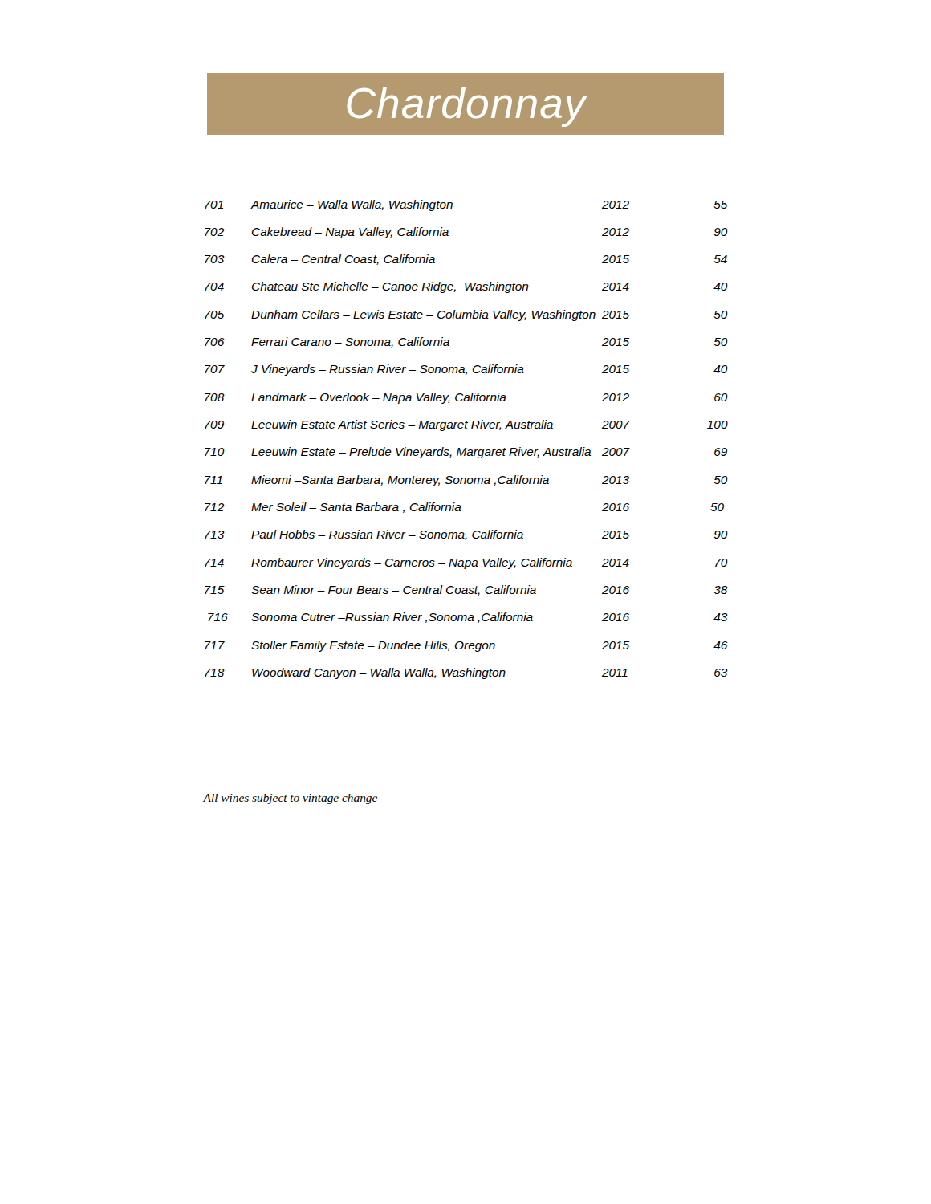Chardonnay
| 701 | Amaurice – Walla Walla, Washington | 2012 | 55 |
| 702 | Cakebread – Napa Valley, California | 2012 | 90 |
| 703 | Calera – Central Coast, California | 2015 | 54 |
| 704 | Chateau Ste Michelle – Canoe Ridge, Washington | 2014 | 40 |
| 705 | Dunham Cellars – Lewis Estate – Columbia Valley, Washington | 2015 | 50 |
| 706 | Ferrari Carano – Sonoma, California | 2015 | 50 |
| 707 | J Vineyards – Russian River – Sonoma, California | 2015 | 40 |
| 708 | Landmark – Overlook – Napa Valley, California | 2012 | 60 |
| 709 | Leeuwin Estate Artist Series – Margaret River, Australia | 2007 | 100 |
| 710 | Leeuwin Estate – Prelude Vineyards, Margaret River, Australia | 2007 | 69 |
| 711 | Mieomi –Santa Barbara, Monterey, Sonoma ,California | 2013 | 50 |
| 712 | Mer Soleil – Santa Barbara , California | 2016 | 50 |
| 713 | Paul Hobbs – Russian River – Sonoma, California | 2015 | 90 |
| 714 | Rombaurer Vineyards – Carneros – Napa Valley, California | 2014 | 70 |
| 715 | Sean Minor – Four Bears – Central Coast, California | 2016 | 38 |
| 716 | Sonoma Cutrer –Russian River ,Sonoma ,California | 2016 | 43 |
| 717 | Stoller Family Estate – Dundee Hills, Oregon | 2015 | 46 |
| 718 | Woodward Canyon – Walla Walla, Washington | 2011 | 63 |
All wines subject to vintage change